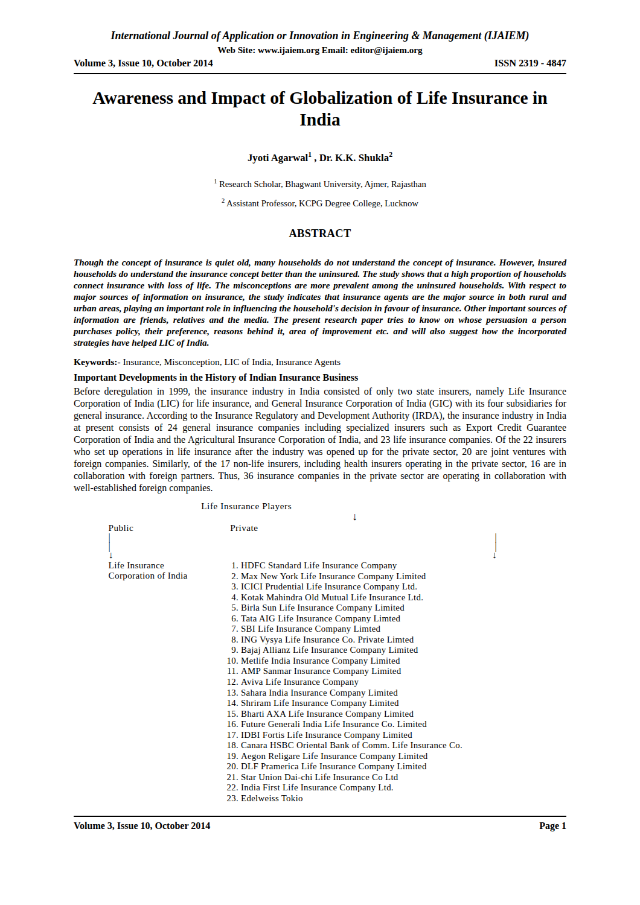International Journal of Application or Innovation in Engineering & Management (IJAIEM)
Web Site: www.ijaiem.org Email: editor@ijaiem.org
Volume 3, Issue 10, October 2014 ISSN 2319 - 4847
Awareness and Impact of Globalization of Life Insurance in India
Jyoti Agarwal1 , Dr. K.K. Shukla2
1 Research Scholar, Bhagwant University, Ajmer, Rajasthan
2 Assistant Professor, KCPG Degree College, Lucknow
ABSTRACT
Though the concept of insurance is quiet old, many households do not understand the concept of insurance. However, insured households do understand the insurance concept better than the uninsured. The study shows that a high proportion of households connect insurance with loss of life. The misconceptions are more prevalent among the uninsured households. With respect to major sources of information on insurance, the study indicates that insurance agents are the major source in both rural and urban areas, playing an important role in influencing the household's decision in favour of insurance. Other important sources of information are friends, relatives and the media. The present research paper tries to know on whose persuasion a person purchases policy, their preference, reasons behind it, area of improvement etc. and will also suggest how the incorporated strategies have helped LIC of India.
Keywords:- Insurance, Misconception, LIC of India, Insurance Agents
Important Developments in the History of Indian Insurance Business
Before deregulation in 1999, the insurance industry in India consisted of only two state insurers, namely Life Insurance Corporation of India (LIC) for life insurance, and General Insurance Corporation of India (GIC) with its four subsidiaries for general insurance. According to the Insurance Regulatory and Development Authority (IRDA), the insurance industry in India at present consists of 24 general insurance companies including specialized insurers such as Export Credit Guarantee Corporation of India and the Agricultural Insurance Corporation of India, and 23 life insurance companies. Of the 22 insurers who set up operations in life insurance after the industry was opened up for the private sector, 20 are joint ventures with foreign companies. Similarly, of the 17 non-life insurers, including health insurers operating in the private sector, 16 are in collaboration with foreign partners. Thus, 36 insurance companies in the private sector are operating in collaboration with well-established foreign companies.
Life Insurance Players
↓
Public
|
|
↓
Life Insurance
Corporation of India
Private
|
|
↓
HDFC Standard Life Insurance Company
Max New York Life Insurance Company Limited
ICICI Prudential Life Insurance Company Ltd.
Kotak Mahindra Old Mutual Life Insurance Ltd.
Birla Sun Life Insurance Company Limited
Tata AIG Life Insurance Company Limted
SBI Life Insurance Company Limted
ING Vysya Life Insurance Co. Private Limted
Bajaj Allianz Life Insurance Company Limited
Metlife India Insurance Company Limited
AMP Sanmar Insurance Company Limited
Aviva Life Insurance Company
Sahara India Insurance Company Limited
Shriram Life Insurance Company Limited
Bharti AXA Life Insurance Company Limited
Future Generali India Life Insurance Co. Limited
IDBI Fortis Life Insurance Company Limited
Canara HSBC Oriental Bank of Comm. Life Insurance Co.
Aegon Religare Life Insurance Company Limited
DLF Pramerica Life Insurance Company Limited
Star Union Dai-chi Life Insurance Co Ltd
India First Life Insurance Company Ltd.
Edelweiss Tokio
Volume 3, Issue 10, October 2014 Page 1